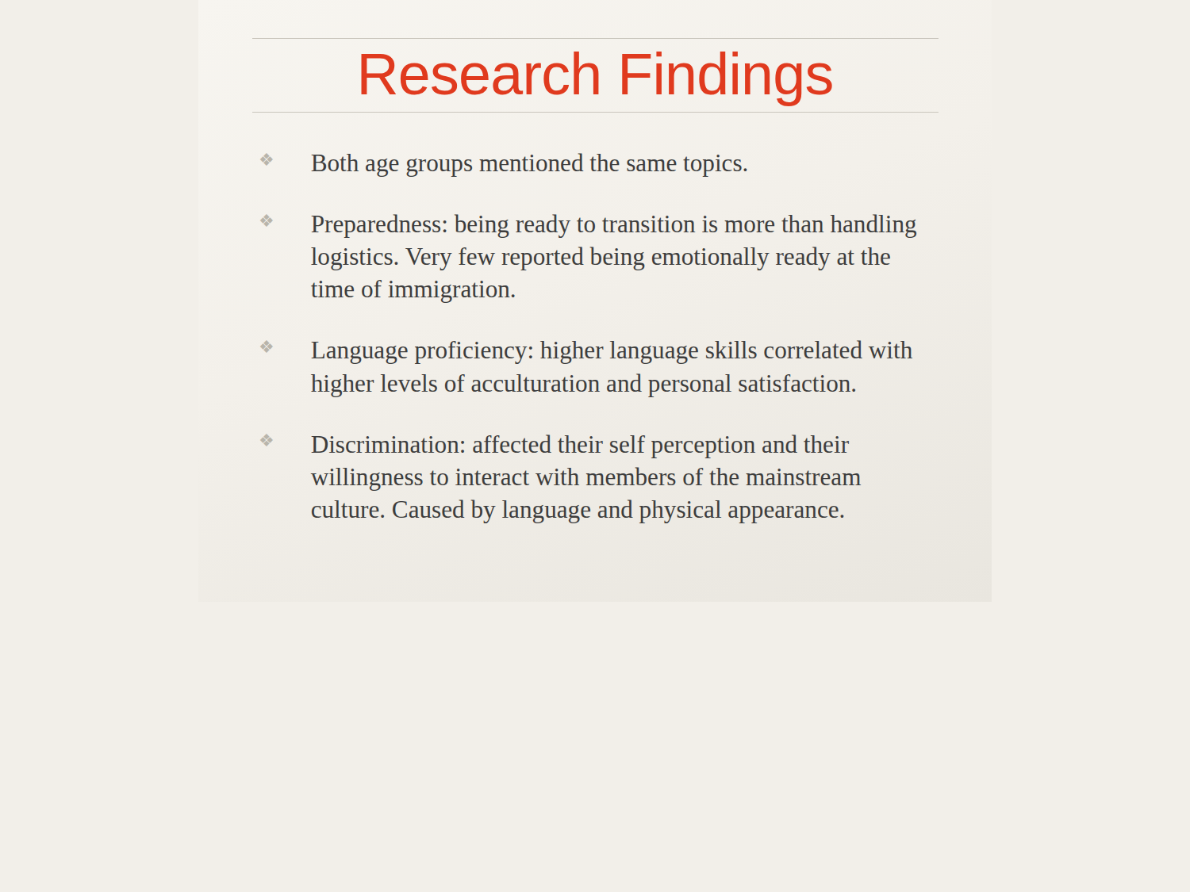Research Findings
Both age groups mentioned the same topics.
Preparedness: being ready to transition is more than handling logistics. Very few reported being emotionally ready at the time of immigration.
Language proficiency: higher language skills correlated with higher levels of acculturation and personal satisfaction.
Discrimination: affected their self perception and their willingness to interact with members of the mainstream culture. Caused by language and physical appearance.